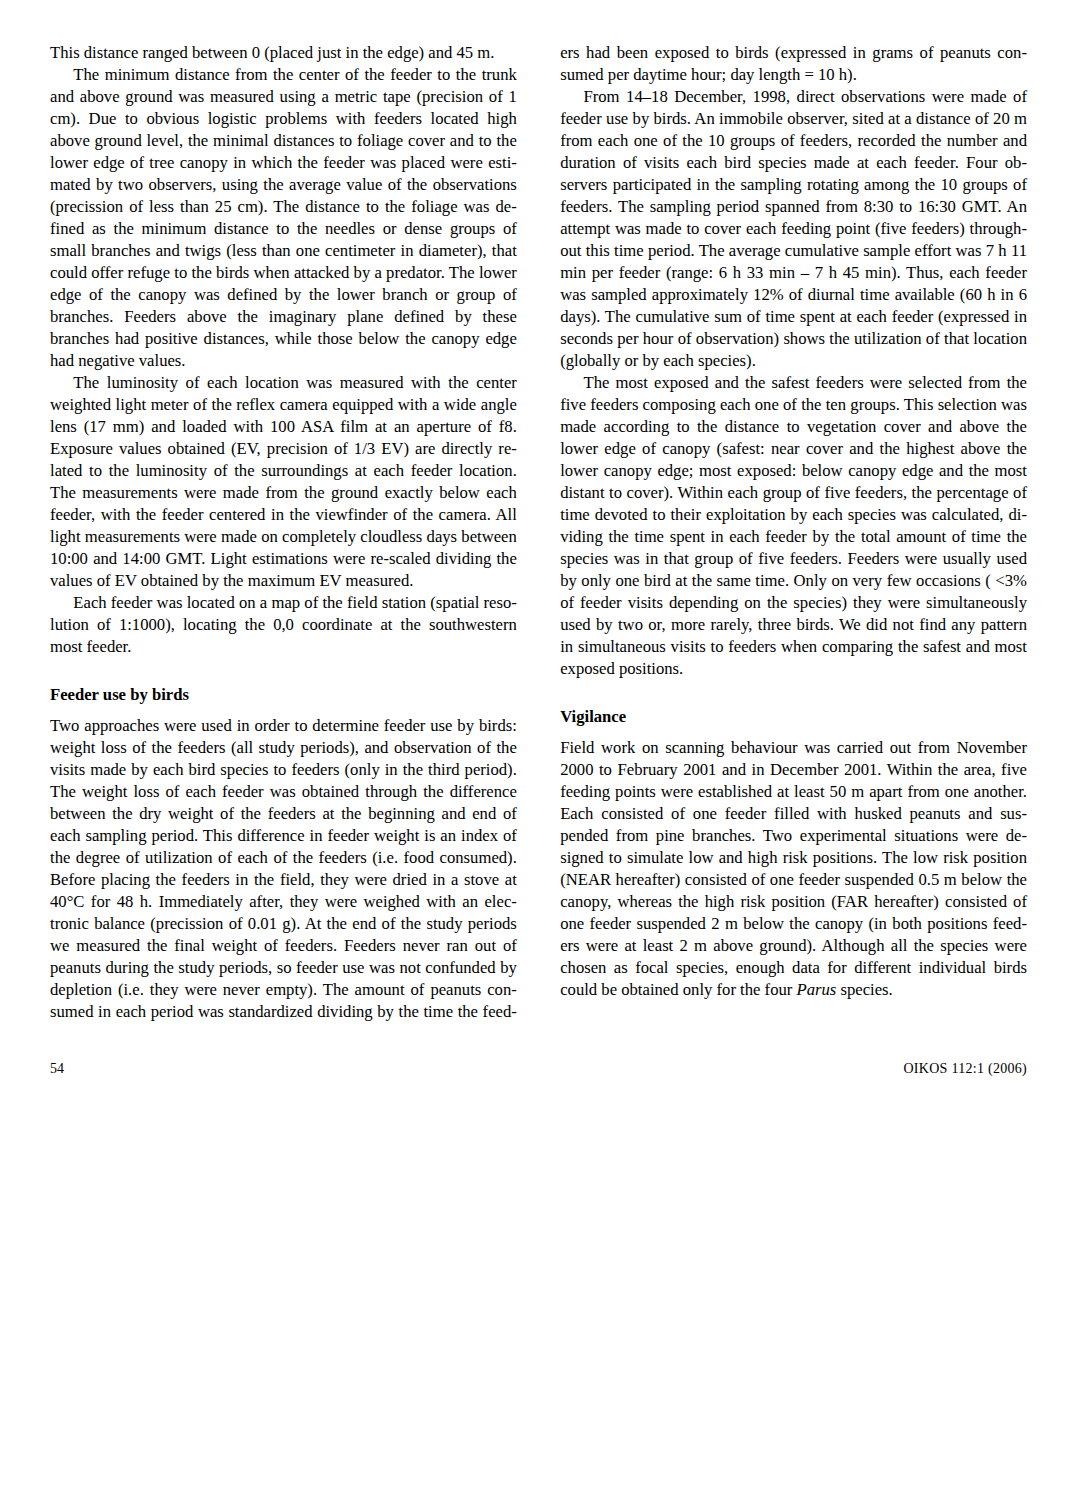This distance ranged between 0 (placed just in the edge) and 45 m.
The minimum distance from the center of the feeder to the trunk and above ground was measured using a metric tape (precision of 1 cm). Due to obvious logistic problems with feeders located high above ground level, the minimal distances to foliage cover and to the lower edge of tree canopy in which the feeder was placed were estimated by two observers, using the average value of the observations (precission of less than 25 cm). The distance to the foliage was defined as the minimum distance to the needles or dense groups of small branches and twigs (less than one centimeter in diameter), that could offer refuge to the birds when attacked by a predator. The lower edge of the canopy was defined by the lower branch or group of branches. Feeders above the imaginary plane defined by these branches had positive distances, while those below the canopy edge had negative values.
The luminosity of each location was measured with the center weighted light meter of the reflex camera equipped with a wide angle lens (17 mm) and loaded with 100 ASA film at an aperture of f8. Exposure values obtained (EV, precision of 1/3 EV) are directly related to the luminosity of the surroundings at each feeder location. The measurements were made from the ground exactly below each feeder, with the feeder centered in the viewfinder of the camera. All light measurements were made on completely cloudless days between 10:00 and 14:00 GMT. Light estimations were re-scaled dividing the values of EV obtained by the maximum EV measured.
Each feeder was located on a map of the field station (spatial resolution of 1:1000), locating the 0,0 coordinate at the southwestern most feeder.
Feeder use by birds
Two approaches were used in order to determine feeder use by birds: weight loss of the feeders (all study periods), and observation of the visits made by each bird species to feeders (only in the third period). The weight loss of each feeder was obtained through the difference between the dry weight of the feeders at the beginning and end of each sampling period. This difference in feeder weight is an index of the degree of utilization of each of the feeders (i.e. food consumed). Before placing the feeders in the field, they were dried in a stove at 40°C for 48 h. Immediately after, they were weighed with an electronic balance (precission of 0.01 g). At the end of the study periods we measured the final weight of feeders. Feeders never ran out of peanuts during the study periods, so feeder use was not confunded by depletion (i.e. they were never empty). The amount of peanuts consumed in each period was standardized dividing by the time the feeders had been exposed to birds (expressed in grams of peanuts consumed per daytime hour; day length = 10 h).
From 14–18 December, 1998, direct observations were made of feeder use by birds. An immobile observer, sited at a distance of 20 m from each one of the 10 groups of feeders, recorded the number and duration of visits each bird species made at each feeder. Four observers participated in the sampling rotating among the 10 groups of feeders. The sampling period spanned from 8:30 to 16:30 GMT. An attempt was made to cover each feeding point (five feeders) throughout this time period. The average cumulative sample effort was 7 h 11 min per feeder (range: 6 h 33 min – 7 h 45 min). Thus, each feeder was sampled approximately 12% of diurnal time available (60 h in 6 days). The cumulative sum of time spent at each feeder (expressed in seconds per hour of observation) shows the utilization of that location (globally or by each species).
The most exposed and the safest feeders were selected from the five feeders composing each one of the ten groups. This selection was made according to the distance to vegetation cover and above the lower edge of canopy (safest: near cover and the highest above the lower canopy edge; most exposed: below canopy edge and the most distant to cover). Within each group of five feeders, the percentage of time devoted to their exploitation by each species was calculated, dividing the time spent in each feeder by the total amount of time the species was in that group of five feeders. Feeders were usually used by only one bird at the same time. Only on very few occasions ( <3% of feeder visits depending on the species) they were simultaneously used by two or, more rarely, three birds. We did not find any pattern in simultaneous visits to feeders when comparing the safest and most exposed positions.
Vigilance
Field work on scanning behaviour was carried out from November 2000 to February 2001 and in December 2001. Within the area, five feeding points were established at least 50 m apart from one another. Each consisted of one feeder filled with husked peanuts and suspended from pine branches. Two experimental situations were designed to simulate low and high risk positions. The low risk position (NEAR hereafter) consisted of one feeder suspended 0.5 m below the canopy, whereas the high risk position (FAR hereafter) consisted of one feeder suspended 2 m below the canopy (in both positions feeders were at least 2 m above ground). Although all the species were chosen as focal species, enough data for different individual birds could be obtained only for the four Parus species.
54 OIKOS 112:1 (2006)